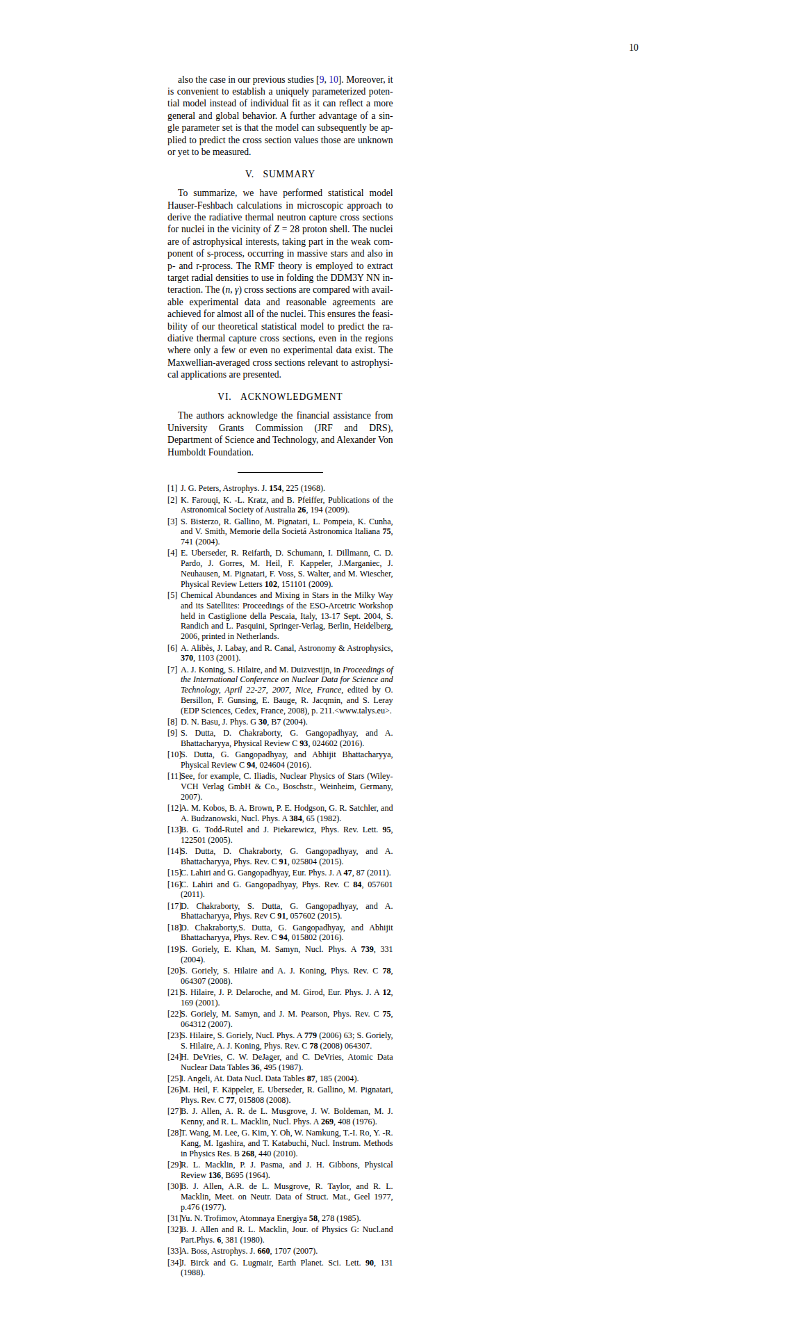10
also the case in our previous studies [9, 10]. Moreover, it is convenient to establish a uniquely parameterized potential model instead of individual fit as it can reflect a more general and global behavior. A further advantage of a single parameter set is that the model can subsequently be applied to predict the cross section values those are unknown or yet to be measured.
V. Summary
To summarize, we have performed statistical model Hauser-Feshbach calculations in microscopic approach to derive the radiative thermal neutron capture cross sections for nuclei in the vicinity of Z = 28 proton shell. The nuclei are of astrophysical interests, taking part in the weak component of s-process, occurring in massive stars and also in p- and r-process. The RMF theory is employed to extract target radial densities to use in folding the DDM3Y NN interaction. The (n, γ) cross sections are compared with available experimental data and reasonable agreements are achieved for almost all of the nuclei. This ensures the feasibility of our theoretical statistical model to predict the radiative thermal capture cross sections, even in the regions where only a few or even no experimental data exist. The Maxwellian-averaged cross sections relevant to astrophysical applications are presented.
VI. Acknowledgment
The authors acknowledge the financial assistance from University Grants Commission (JRF and DRS), Department of Science and Technology, and Alexander Von Humboldt Foundation.
[1] J. G. Peters, Astrophys. J. 154, 225 (1968).
[2] K. Farouqi, K. -L. Kratz, and B. Pfeiffer, Publications of the Astronomical Society of Australia 26, 194 (2009).
[3] S. Bisterzo, R. Gallino, M. Pignatari, L. Pompeia, K. Cunha, and V. Smith, Memorie della Societá Astronomica Italiana 75, 741 (2004).
[4] E. Uberseder, R. Reifarth, D. Schumann, I. Dillmann, C. D. Pardo, J. Gorres, M. Heil, F. Kappeler, J.Marganiec, J. Neuhausen, M. Pignatari, F. Voss, S. Walter, and M. Wiescher, Physical Review Letters 102, 151101 (2009).
[5] Chemical Abundances and Mixing in Stars in the Milky Way and its Satellites: Proceedings of the ESO-Arcetric Workshop held in Castiglione della Pescaia, Italy, 13-17 Sept. 2004, S. Randich and L. Pasquini, Springer-Verlag, Berlin, Heidelberg, 2006, printed in Netherlands.
[6] A. Alibès, J. Labay, and R. Canal, Astronomy & Astrophysics, 370, 1103 (2001).
[7] A. J. Koning, S. Hilaire, and M. Duizvestijn, in Proceedings of the International Conference on Nuclear Data for Science and Technology, April 22-27, 2007, Nice, France, edited by O. Bersillon, F. Gunsing, E. Bauge, R. Jacqmin, and S. Leray (EDP Sciences, Cedex, France, 2008), p. 211.<www.talys.eu>.
[8] D. N. Basu, J. Phys. G 30, B7 (2004).
[9] S. Dutta, D. Chakraborty, G. Gangopadhyay, and A. Bhattacharyya, Physical Review C 93, 024602 (2016).
[10] S. Dutta, G. Gangopadhyay, and Abhijit Bhattacharyya, Physical Review C 94, 024604 (2016).
[11] See, for example, C. Iliadis, Nuclear Physics of Stars (Wiley- VCH Verlag GmbH & Co., Boschstr., Weinheim, Germany, 2007).
[12] A. M. Kobos, B. A. Brown, P. E. Hodgson, G. R. Satchler, and A. Budzanowski, Nucl. Phys. A 384, 65 (1982).
[13] B. G. Todd-Rutel and J. Piekarewicz, Phys. Rev. Lett. 95, 122501 (2005).
[14] S. Dutta, D. Chakraborty, G. Gangopadhyay, and A. Bhattacharyya, Phys. Rev. C 91, 025804 (2015).
[15] C. Lahiri and G. Gangopadhyay, Eur. Phys. J. A 47, 87 (2011).
[16] C. Lahiri and G. Gangopadhyay, Phys. Rev. C 84, 057601 (2011).
[17] D. Chakraborty, S. Dutta, G. Gangopadhyay, and A. Bhattacharyya, Phys. Rev C 91, 057602 (2015).
[18] D. Chakraborty,S. Dutta, G. Gangopadhyay, and Abhijit Bhattacharyya, Phys. Rev. C 94, 015802 (2016).
[19] S. Goriely, E. Khan, M. Samyn, Nucl. Phys. A 739, 331 (2004).
[20] S. Goriely, S. Hilaire and A. J. Koning, Phys. Rev. C 78, 064307 (2008).
[21] S. Hilaire, J. P. Delaroche, and M. Girod, Eur. Phys. J. A 12, 169 (2001).
[22] S. Goriely, M. Samyn, and J. M. Pearson, Phys. Rev. C 75, 064312 (2007).
[23] S. Hilaire, S. Goriely, Nucl. Phys. A 779 (2006) 63; S. Goriely, S. Hilaire, A. J. Koning, Phys. Rev. C 78 (2008) 064307.
[24] H. DeVries, C. W. DeJager, and C. DeVries, Atomic Data Nuclear Data Tables 36, 495 (1987).
[25] I. Angeli, At. Data Nucl. Data Tables 87, 185 (2004).
[26] M. Heil, F. Käppeler, E. Uberseder, R. Gallino, M. Pignatari, Phys. Rev. C 77, 015808 (2008).
[27] B. J. Allen, A. R. de L. Musgrove, J. W. Boldeman, M. J. Kenny, and R. L. Macklin, Nucl. Phys. A 269, 408 (1976).
[28] T. Wang, M. Lee, G. Kim, Y. Oh, W. Namkung, T.-I. Ro, Y. -R. Kang, M. Igashira, and T. Katabuchi, Nucl. Instrum. Methods in Physics Res. B 268, 440 (2010).
[29] R. L. Macklin, P. J. Pasma, and J. H. Gibbons, Physical Review 136, B695 (1964).
[30] B. J. Allen, A.R. de L. Musgrove, R. Taylor, and R. L. Macklin, Meet. on Neutr. Data of Struct. Mat., Geel 1977, p.476 (1977).
[31] Yu. N. Trofimov, Atomnaya Energiya 58, 278 (1985).
[32] B. J. Allen and R. L. Macklin, Jour. of Physics G: Nucl.and Part.Phys. 6, 381 (1980).
[33] A. Boss, Astrophys. J. 660, 1707 (2007).
[34] J. Birck and G. Lugmair, Earth Planet. Sci. Lett. 90, 131 (1988).